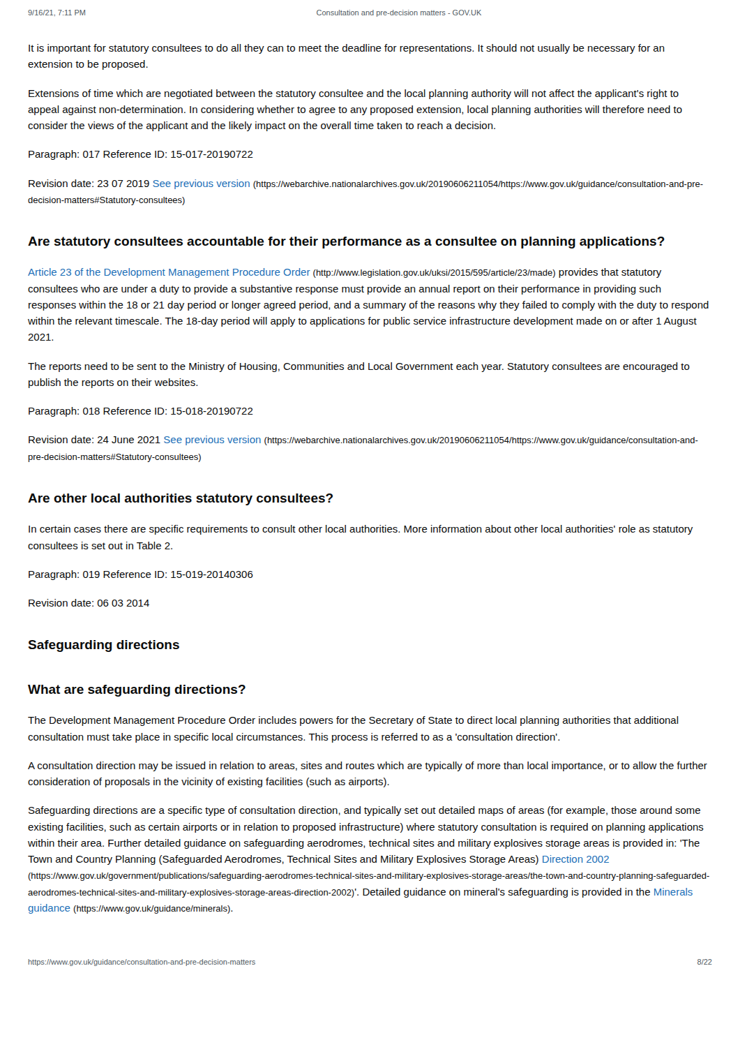9/16/21, 7:11 PM Consultation and pre-decision matters - GOV.UK
It is important for statutory consultees to do all they can to meet the deadline for representations. It should not usually be necessary for an extension to be proposed.
Extensions of time which are negotiated between the statutory consultee and the local planning authority will not affect the applicant's right to appeal against non-determination. In considering whether to agree to any proposed extension, local planning authorities will therefore need to consider the views of the applicant and the likely impact on the overall time taken to reach a decision.
Paragraph: 017 Reference ID: 15-017-20190722
Revision date: 23 07 2019 See previous version (https://webarchive.nationalarchives.gov.uk/20190606211054/https://www.gov.uk/guidance/consultation-and-pre-decision-matters#Statutory-consultees)
Are statutory consultees accountable for their performance as a consultee on planning applications?
Article 23 of the Development Management Procedure Order (http://www.legislation.gov.uk/uksi/2015/595/article/23/made) provides that statutory consultees who are under a duty to provide a substantive response must provide an annual report on their performance in providing such responses within the 18 or 21 day period or longer agreed period, and a summary of the reasons why they failed to comply with the duty to respond within the relevant timescale. The 18-day period will apply to applications for public service infrastructure development made on or after 1 August 2021.
The reports need to be sent to the Ministry of Housing, Communities and Local Government each year. Statutory consultees are encouraged to publish the reports on their websites.
Paragraph: 018 Reference ID: 15-018-20190722
Revision date: 24 June 2021 See previous version (https://webarchive.nationalarchives.gov.uk/20190606211054/https://www.gov.uk/guidance/consultation-and-pre-decision-matters#Statutory-consultees)
Are other local authorities statutory consultees?
In certain cases there are specific requirements to consult other local authorities. More information about other local authorities' role as statutory consultees is set out in Table 2.
Paragraph: 019 Reference ID: 15-019-20140306
Revision date: 06 03 2014
Safeguarding directions
What are safeguarding directions?
The Development Management Procedure Order includes powers for the Secretary of State to direct local planning authorities that additional consultation must take place in specific local circumstances. This process is referred to as a 'consultation direction'.
A consultation direction may be issued in relation to areas, sites and routes which are typically of more than local importance, or to allow the further consideration of proposals in the vicinity of existing facilities (such as airports).
Safeguarding directions are a specific type of consultation direction, and typically set out detailed maps of areas (for example, those around some existing facilities, such as certain airports or in relation to proposed infrastructure) where statutory consultation is required on planning applications within their area. Further detailed guidance on safeguarding aerodromes, technical sites and military explosives storage areas is provided in: 'The Town and Country Planning (Safeguarded Aerodromes, Technical Sites and Military Explosives Storage Areas) Direction 2002 (https://www.gov.uk/government/publications/safeguarding-aerodromes-technical-sites-and-military-explosives-storage-areas/the-town-and-country-planning-safeguarded-aerodromes-technical-sites-and-military-explosives-storage-areas-direction-2002)'. Detailed guidance on mineral's safeguarding is provided in the Minerals guidance (https://www.gov.uk/guidance/minerals).
https://www.gov.uk/guidance/consultation-and-pre-decision-matters 8/22